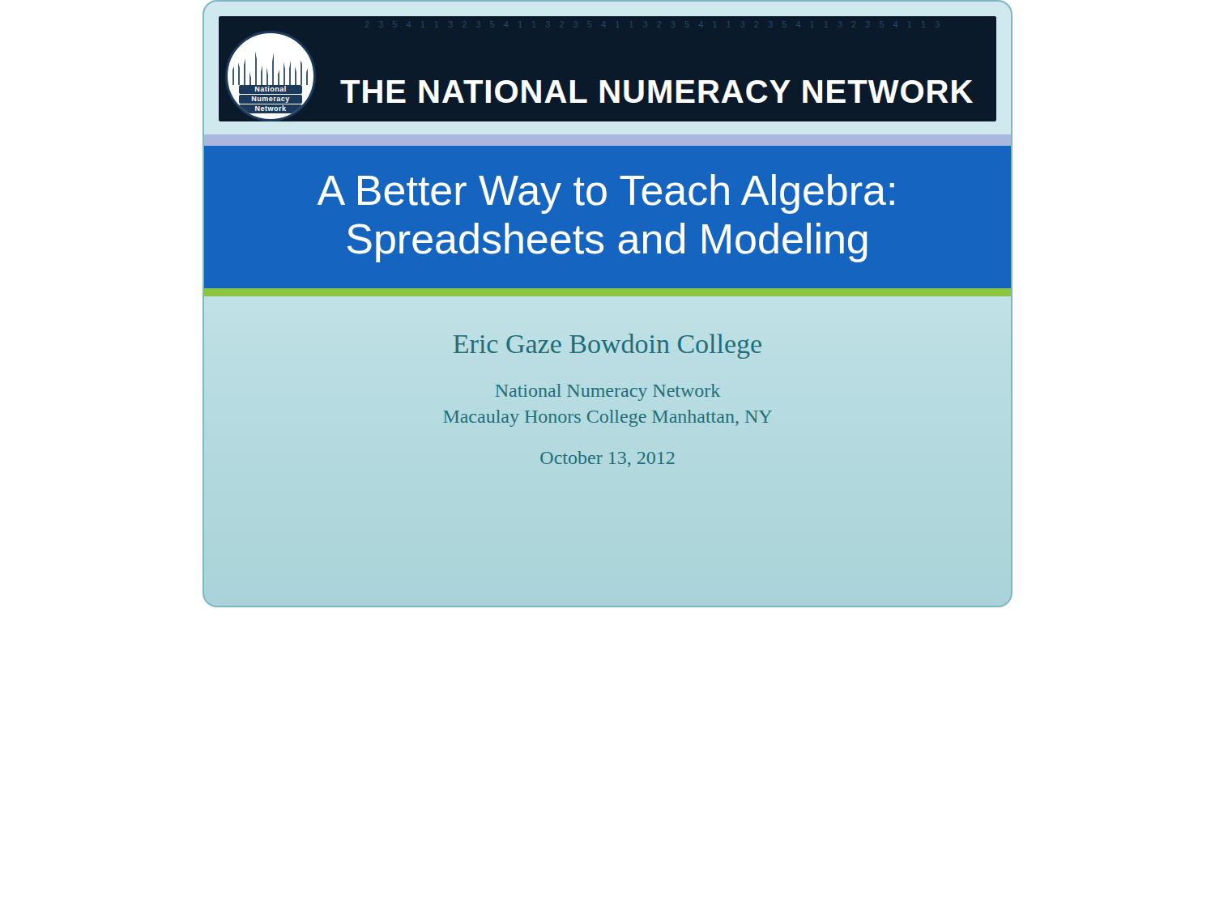THE NATIONAL NUMERACY NETWORK
National Numeracy Network
A Better Way to Teach Algebra:
Spreadsheets and Modeling
Eric Gaze Bowdoin College
National Numeracy Network
Macaulay Honors College Manhattan, NY
October 13, 2012